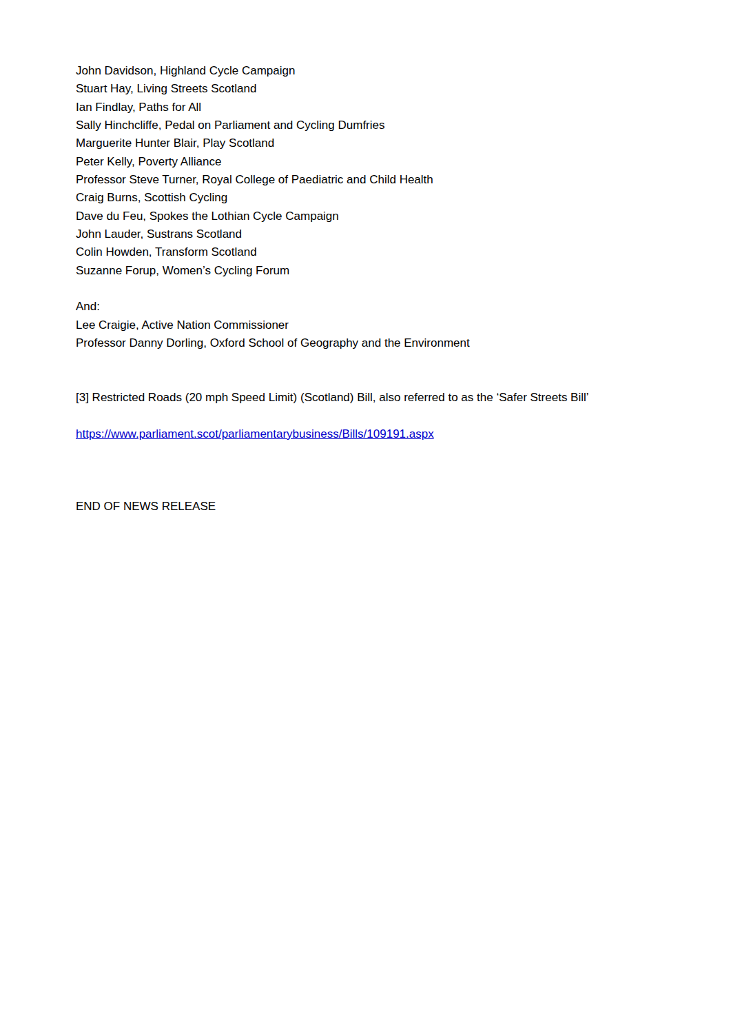John Davidson, Highland Cycle Campaign
Stuart Hay, Living Streets Scotland
Ian Findlay, Paths for All
Sally Hinchcliffe, Pedal on Parliament and Cycling Dumfries
Marguerite Hunter Blair, Play Scotland
Peter Kelly, Poverty Alliance
Professor Steve Turner, Royal College of Paediatric and Child Health
Craig Burns, Scottish Cycling
Dave du Feu, Spokes the Lothian Cycle Campaign
John Lauder, Sustrans Scotland
Colin Howden, Transform Scotland
Suzanne Forup, Women’s Cycling Forum
And:
Lee Craigie, Active Nation Commissioner
Professor Danny Dorling, Oxford School of Geography and the Environment
[3] Restricted Roads (20 mph Speed Limit) (Scotland) Bill, also referred to as the ‘Safer Streets Bill’
https://www.parliament.scot/parliamentarybusiness/Bills/109191.aspx
END OF NEWS RELEASE